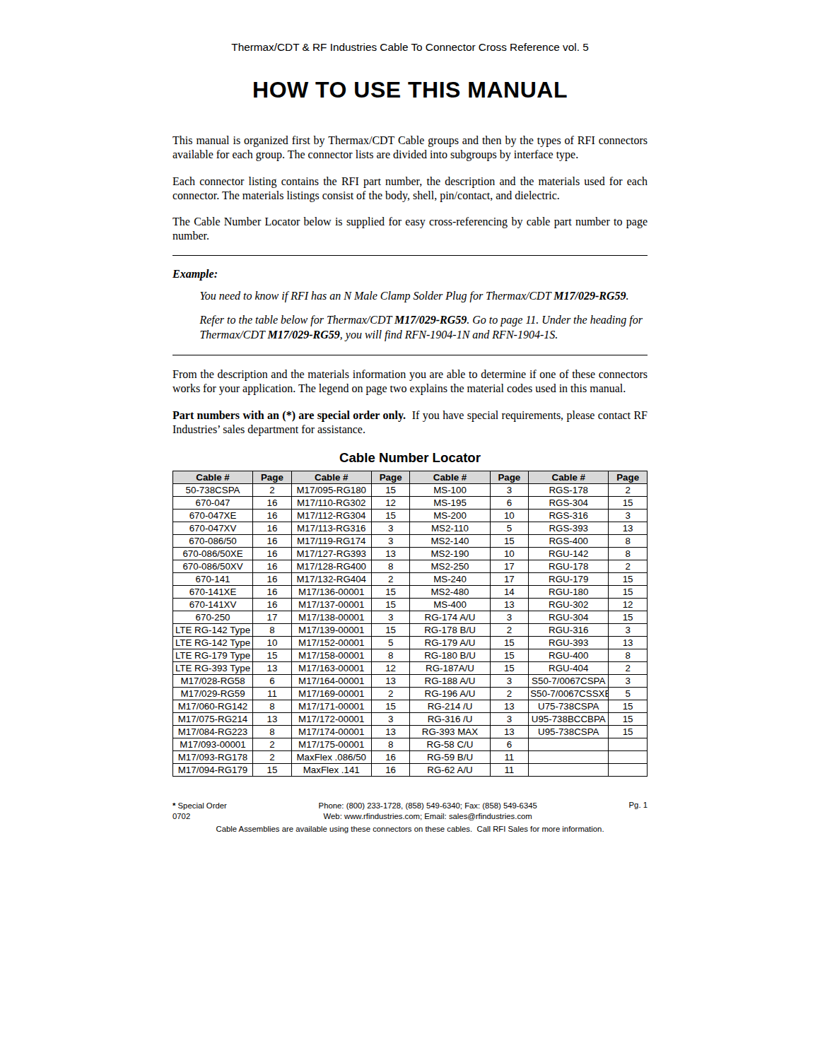Thermax/CDT & RF Industries Cable To Connector Cross Reference vol. 5
HOW TO USE THIS MANUAL
This manual is organized first by Thermax/CDT Cable groups and then by the types of RFI connectors available for each group. The connector lists are divided into subgroups by interface type.
Each connector listing contains the RFI part number, the description and the materials used for each connector. The materials listings consist of the body, shell, pin/contact, and dielectric.
The Cable Number Locator below is supplied for easy cross-referencing by cable part number to page number.
Example:
You need to know if RFI has an N Male Clamp Solder Plug for Thermax/CDT M17/029-RG59.
Refer to the table below for Thermax/CDT M17/029-RG59. Go to page 11. Under the heading for Thermax/CDT M17/029-RG59, you will find RFN-1904-1N and RFN-1904-1S.
From the description and the materials information you are able to determine if one of these connectors works for your application. The legend on page two explains the material codes used in this manual.
Part numbers with an (*) are special order only. If you have special requirements, please contact RF Industries’ sales department for assistance.
Cable Number Locator
| Cable # | Page | Cable # | Page | Cable # | Page | Cable # | Page |
| --- | --- | --- | --- | --- | --- | --- | --- |
| 50-738CSPA | 2 | M17/095-RG180 | 15 | MS-100 | 3 | RGS-178 | 2 |
| 670-047 | 16 | M17/110-RG302 | 12 | MS-195 | 6 | RGS-304 | 15 |
| 670-047XE | 16 | M17/112-RG304 | 15 | MS-200 | 10 | RGS-316 | 3 |
| 670-047XV | 16 | M17/113-RG316 | 3 | MS2-110 | 5 | RGS-393 | 13 |
| 670-086/50 | 16 | M17/119-RG174 | 3 | MS2-140 | 15 | RGS-400 | 8 |
| 670-086/50XE | 16 | M17/127-RG393 | 13 | MS2-190 | 10 | RGU-142 | 8 |
| 670-086/50XV | 16 | M17/128-RG400 | 8 | MS2-250 | 17 | RGU-178 | 2 |
| 670-141 | 16 | M17/132-RG404 | 2 | MS-240 | 17 | RGU-179 | 15 |
| 670-141XE | 16 | M17/136-00001 | 15 | MS2-480 | 14 | RGU-180 | 15 |
| 670-141XV | 16 | M17/137-00001 | 15 | MS-400 | 13 | RGU-302 | 12 |
| 670-250 | 17 | M17/138-00001 | 3 | RG-174 A/U | 3 | RGU-304 | 15 |
| LTE RG-142 Type | 8 | M17/139-00001 | 15 | RG-178 B/U | 2 | RGU-316 | 3 |
| LTE RG-142 Type | 10 | M17/152-00001 | 5 | RG-179 A/U | 15 | RGU-393 | 13 |
| LTE RG-179 Type | 15 | M17/158-00001 | 8 | RG-180 B/U | 15 | RGU-400 | 8 |
| LTE RG-393 Type | 13 | M17/163-00001 | 12 | RG-187A/U | 15 | RGU-404 | 2 |
| M17/028-RG58 | 6 | M17/164-00001 | 13 | RG-188 A/U | 3 | S50-7/0067CSPA | 3 |
| M17/029-RG59 | 11 | M17/169-00001 | 2 | RG-196 A/U | 2 | S50-7/0067CSSXE | 5 |
| M17/060-RG142 | 8 | M17/171-00001 | 15 | RG-214 /U | 13 | U75-738CSPA | 15 |
| M17/075-RG214 | 13 | M17/172-00001 | 3 | RG-316 /U | 3 | U95-738BCCBPA | 15 |
| M17/084-RG223 | 8 | M17/174-00001 | 13 | RG-393 MAX | 13 | U95-738CSPA | 15 |
| M17/093-00001 | 2 | M17/175-00001 | 8 | RG-58 C/U | 6 | | |
| M17/093-RG178 | 2 | MaxFlex .086/50 | 16 | RG-59 B/U | 11 | | |
| M17/094-RG179 | 15 | MaxFlex .141 | 16 | RG-62 A/U | 11 | | |
* Special Order
0702
Phone: (800) 233-1728, (858) 549-6340; Fax: (858) 549-6345
Web: www.rfindustries.com; Email: sales@rfindustries.com
Pg. 1
Cable Assemblies are available using these connectors on these cables. Call RFI Sales for more information.